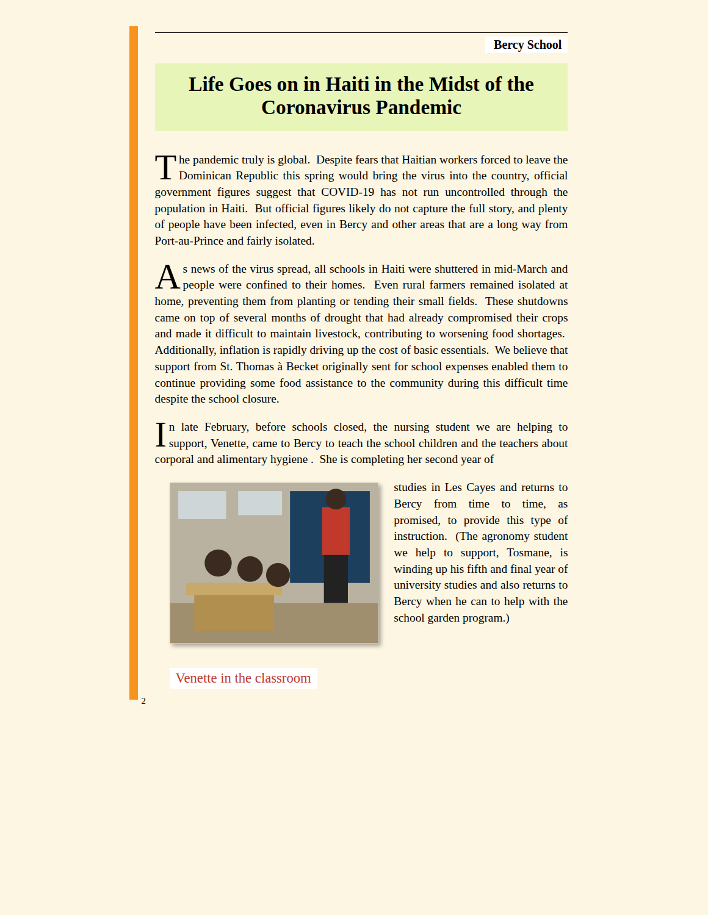Bercy School
Life Goes on in Haiti in the Midst of the Coronavirus Pandemic
The pandemic truly is global. Despite fears that Haitian workers forced to leave the Dominican Republic this spring would bring the virus into the country, official government figures suggest that COVID-19 has not run uncontrolled through the population in Haiti. But official figures likely do not capture the full story, and plenty of people have been infected, even in Bercy and other areas that are a long way from Port-au-Prince and fairly isolated.
As news of the virus spread, all schools in Haiti were shuttered in mid-March and people were confined to their homes. Even rural farmers remained isolated at home, preventing them from planting or tending their small fields. These shutdowns came on top of several months of drought that had already compromised their crops and made it difficult to maintain livestock, contributing to worsening food shortages. Additionally, inflation is rapidly driving up the cost of basic essentials. We believe that support from St. Thomas à Becket originally sent for school expenses enabled them to continue providing some food assistance to the community during this difficult time despite the school closure.
In late February, before schools closed, the nursing student we are helping to support, Venette, came to Bercy to teach the school children and the teachers about corporal and alimentary hygiene . She is completing her second year of
Venette in the classroom
studies in Les Cayes and returns to Bercy from time to time, as promised, to provide this type of instruction. (The agronomy student we help to support, Tosmane, is winding up his fifth and final year of university studies and also returns to Bercy when he can to help with the school garden program.)
2